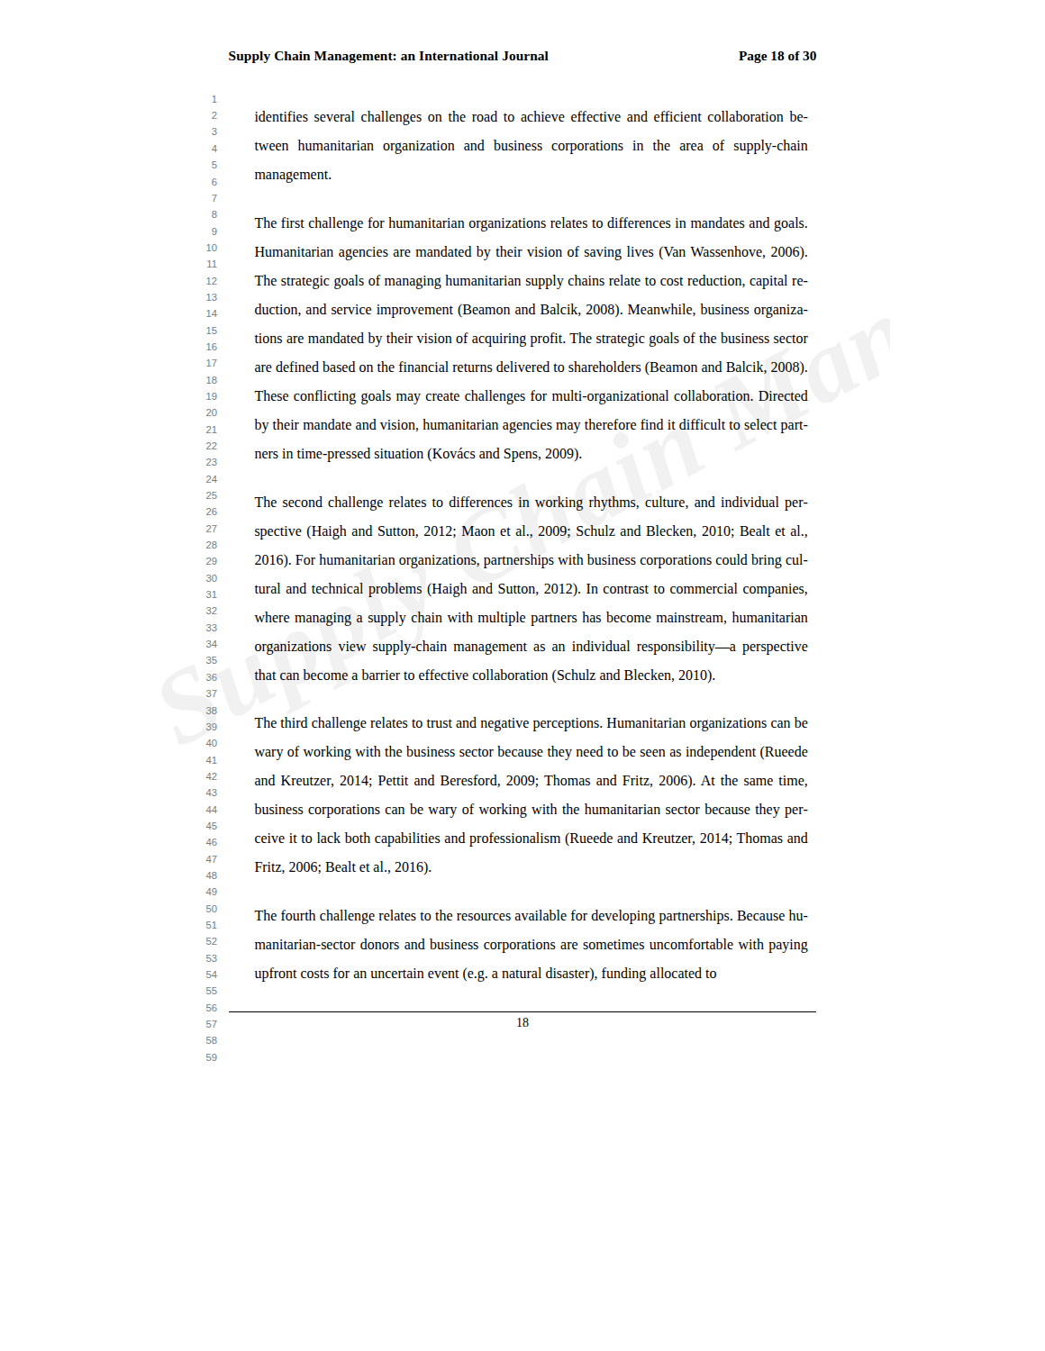Supply Chain Management: an International Journal
Supply Chain Management: an International Journal Page 18 of 30
12345678910 11121314151617181920 21222324252627282930 31323334353637383940 41424344454647484950 51525354555657585960
identifies several challenges on the road to achieve effective and efficient collaboration between humanitarian organization and business corporations in the area of supply-chain management.
The first challenge for humanitarian organizations relates to differences in mandates and goals. Humanitarian agencies are mandated by their vision of saving lives (Van Wassenhove, 2006). The strategic goals of managing humanitarian supply chains relate to cost reduction, capital reduction, and service improvement (Beamon and Balcik, 2008). Meanwhile, business organizations are mandated by their vision of acquiring profit. The strategic goals of the business sector are defined based on the financial returns delivered to shareholders (Beamon and Balcik, 2008). These conflicting goals may create challenges for multi-organizational collaboration. Directed by their mandate and vision, humanitarian agencies may therefore find it difficult to select partners in time-pressed situation (Kovács and Spens, 2009).
The second challenge relates to differences in working rhythms, culture, and individual perspective (Haigh and Sutton, 2012; Maon et al., 2009; Schulz and Blecken, 2010; Bealt et al., 2016). For humanitarian organizations, partnerships with business corporations could bring cultural and technical problems (Haigh and Sutton, 2012). In contrast to commercial companies, where managing a supply chain with multiple partners has become mainstream, humanitarian organizations view supply-chain management as an individual responsibility—a perspective that can become a barrier to effective collaboration (Schulz and Blecken, 2010).
The third challenge relates to trust and negative perceptions. Humanitarian organizations can be wary of working with the business sector because they need to be seen as independent (Rueede and Kreutzer, 2014; Pettit and Beresford, 2009; Thomas and Fritz, 2006). At the same time, business corporations can be wary of working with the humanitarian sector because they perceive it to lack both capabilities and professionalism (Rueede and Kreutzer, 2014; Thomas and Fritz, 2006; Bealt et al., 2016).
The fourth challenge relates to the resources available for developing partnerships. Because humanitarian-sector donors and business corporations are sometimes uncomfortable with paying upfront costs for an uncertain event (e.g. a natural disaster), funding allocated to
18